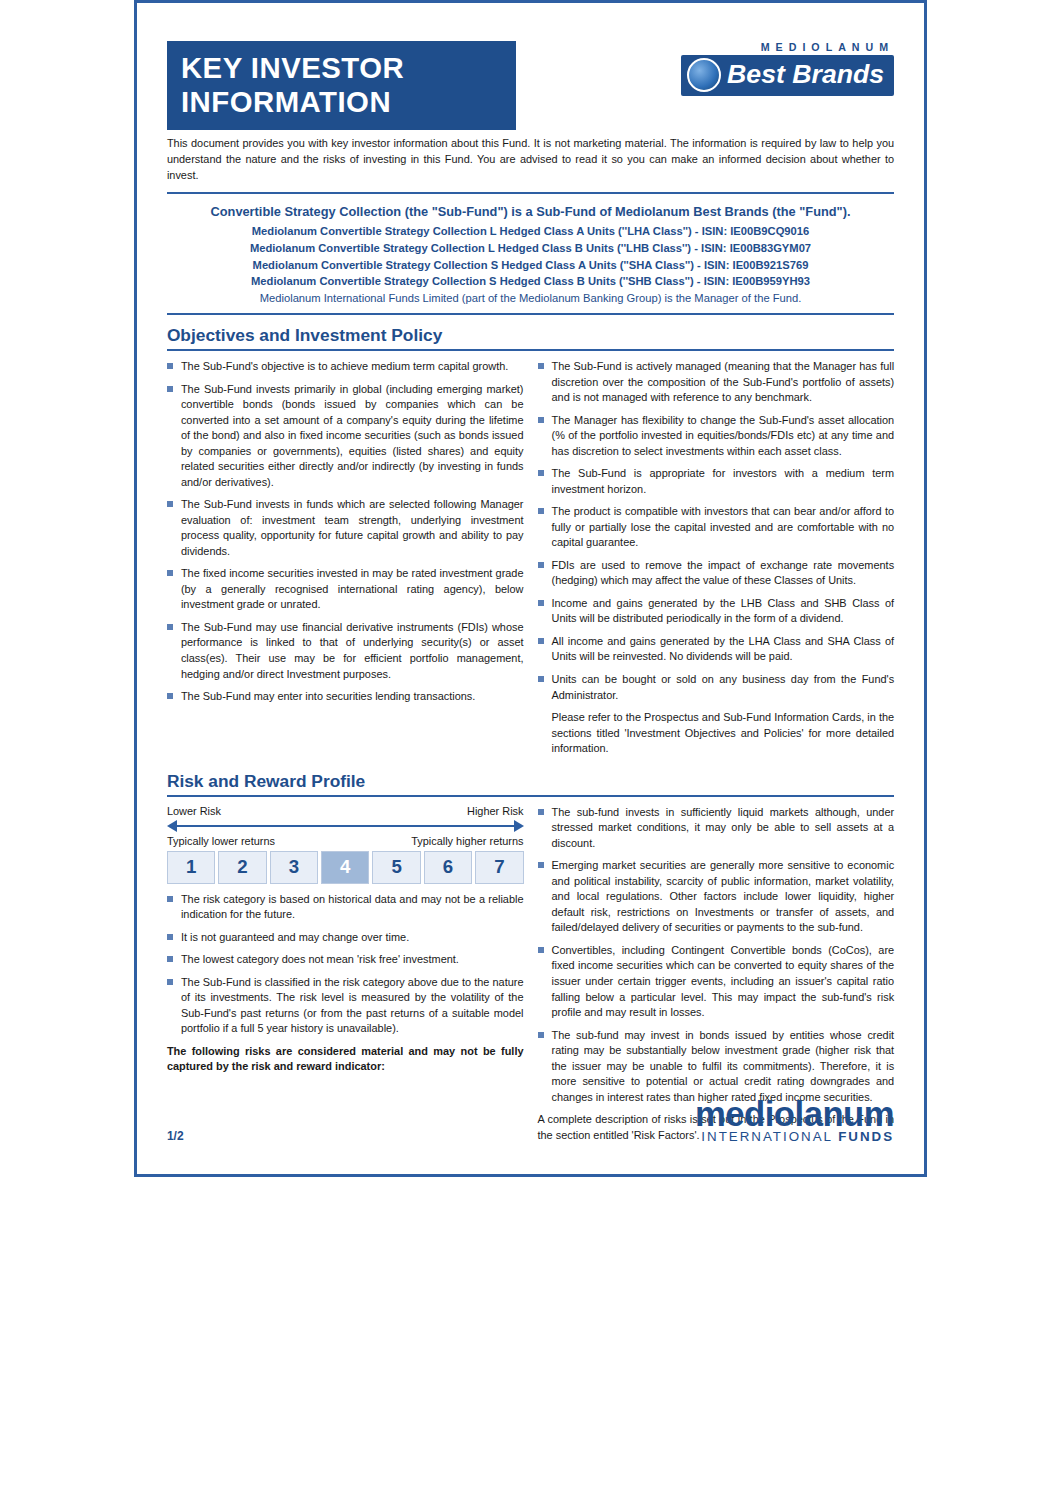KEY INVESTOR
INFORMATION
MEDIOLANUM
Best Brands
This document provides you with key investor information about this Fund. It is not marketing material. The information is required by law to help you understand the nature and the risks of investing in this Fund. You are advised to read it so you can make an informed decision about whether to invest.
Convertible Strategy Collection (the "Sub-Fund") is a Sub-Fund of Mediolanum Best Brands (the "Fund").
Mediolanum Convertible Strategy Collection L Hedged Class A Units (''LHA Class'') - ISIN: IE00B9CQ9016
Mediolanum Convertible Strategy Collection L Hedged Class B Units (''LHB Class'') - ISIN: IE00B83GYM07
Mediolanum Convertible Strategy Collection S Hedged Class A Units (''SHA Class'') - ISIN: IE00B921S769
Mediolanum Convertible Strategy Collection S Hedged Class B Units (''SHB Class'') - ISIN: IE00B959YH93
Mediolanum International Funds Limited (part of the Mediolanum Banking Group) is the Manager of the Fund.
Objectives and Investment Policy
The Sub-Fund's objective is to achieve medium term capital growth.
The Sub-Fund invests primarily in global (including emerging market) convertible bonds (bonds issued by companies which can be converted into a set amount of a company's equity during the lifetime of the bond) and also in fixed income securities (such as bonds issued by companies or governments), equities (listed shares) and equity related securities either directly and/or indirectly (by investing in funds and/or derivatives).
The Sub-Fund invests in funds which are selected following Manager evaluation of: investment team strength, underlying investment process quality, opportunity for future capital growth and ability to pay dividends.
The fixed income securities invested in may be rated investment grade (by a generally recognised international rating agency), below investment grade or unrated.
The Sub-Fund may use financial derivative instruments (FDIs) whose performance is linked to that of underlying security(s) or asset class(es). Their use may be for efficient portfolio management, hedging and/or direct Investment purposes.
The Sub-Fund may enter into securities lending transactions.
The Sub-Fund is actively managed (meaning that the Manager has full discretion over the composition of the Sub-Fund's portfolio of assets) and is not managed with reference to any benchmark.
The Manager has flexibility to change the Sub-Fund's asset allocation (% of the portfolio invested in equities/bonds/FDIs etc) at any time and has discretion to select investments within each asset class.
The Sub-Fund is appropriate for investors with a medium term investment horizon.
The product is compatible with investors that can bear and/or afford to fully or partially lose the capital invested and are comfortable with no capital guarantee.
FDIs are used to remove the impact of exchange rate movements (hedging) which may affect the value of these Classes of Units.
Income and gains generated by the LHB Class and SHB Class of Units will be distributed periodically in the form of a dividend.
All income and gains generated by the LHA Class and SHA Class of Units will be reinvested. No dividends will be paid.
Units can be bought or sold on any business day from the Fund's Administrator.
Please refer to the Prospectus and Sub-Fund Information Cards, in the sections titled 'Investment Objectives and Policies' for more detailed information.
Risk and Reward Profile
Lower Risk Higher Risk
Typically lower returns Typically higher returns
1
2
3
4
5
6
7
The risk category is based on historical data and may not be a reliable indication for the future.
It is not guaranteed and may change over time.
The lowest category does not mean 'risk free' investment.
The Sub-Fund is classified in the risk category above due to the nature of its investments. The risk level is measured by the volatility of the Sub-Fund's past returns (or from the past returns of a suitable model portfolio if a full 5 year history is unavailable).
The following risks are considered material and may not be fully captured by the risk and reward indicator:
The sub-fund invests in sufficiently liquid markets although, under stressed market conditions, it may only be able to sell assets at a discount.
Emerging market securities are generally more sensitive to economic and political instability, scarcity of public information, market volatility, and local regulations. Other factors include lower liquidity, higher default risk, restrictions on Investments or transfer of assets, and failed/delayed delivery of securities or payments to the sub-fund.
Convertibles, including Contingent Convertible bonds (CoCos), are fixed income securities which can be converted to equity shares of the issuer under certain trigger events, including an issuer's capital ratio falling below a particular level. This may impact the sub-fund's risk profile and may result in losses.
The sub-fund may invest in bonds issued by entities whose credit rating may be substantially below investment grade (higher risk that the issuer may be unable to fulfil its commitments). Therefore, it is more sensitive to potential or actual credit rating downgrades and changes in interest rates than higher rated fixed income securities.
A complete description of risks is set out in the Prospectus of the Fund in the section entitled 'Risk Factors'.
1/2
mediolanum
INTERNATIONAL FUNDS